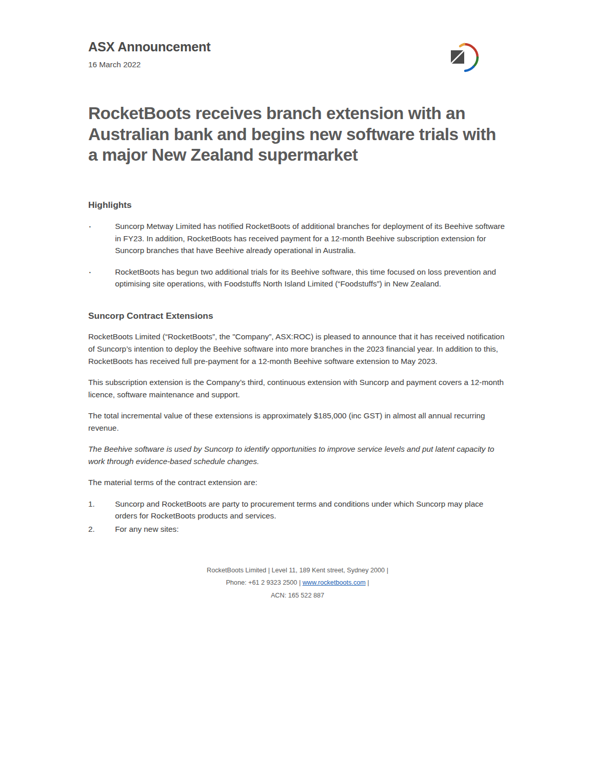ASX Announcement
16 March 2022
RocketBoots receives branch extension with an Australian bank and begins new software trials with a major New Zealand supermarket
Highlights
Suncorp Metway Limited has notified RocketBoots of additional branches for deployment of its Beehive software in FY23. In addition, RocketBoots has received payment for a 12-month Beehive subscription extension for Suncorp branches that have Beehive already operational in Australia.
RocketBoots has begun two additional trials for its Beehive software, this time focused on loss prevention and optimising site operations, with Foodstuffs North Island Limited (“Foodstuffs”) in New Zealand.
Suncorp Contract Extensions
RocketBoots Limited (“RocketBoots”, the "Company”, ASX:ROC) is pleased to announce that it has received notification of Suncorp’s intention to deploy the Beehive software into more branches in the 2023 financial year. In addition to this, RocketBoots has received full pre-payment for a 12-month Beehive software extension to May 2023.
This subscription extension is the Company’s third, continuous extension with Suncorp and payment covers a 12-month licence, software maintenance and support.
The total incremental value of these extensions is approximately $185,000 (inc GST) in almost all annual recurring revenue.
The Beehive software is used by Suncorp to identify opportunities to improve service levels and put latent capacity to work through evidence-based schedule changes.
The material terms of the contract extension are:
Suncorp and RocketBoots are party to procurement terms and conditions under which Suncorp may place orders for RocketBoots products and services.
For any new sites:
RocketBoots Limited | Level 11, 189 Kent street, Sydney 2000 |
Phone: +61 2 9323 2500 | www.rocketboots.com |
ACN: 165 522 887